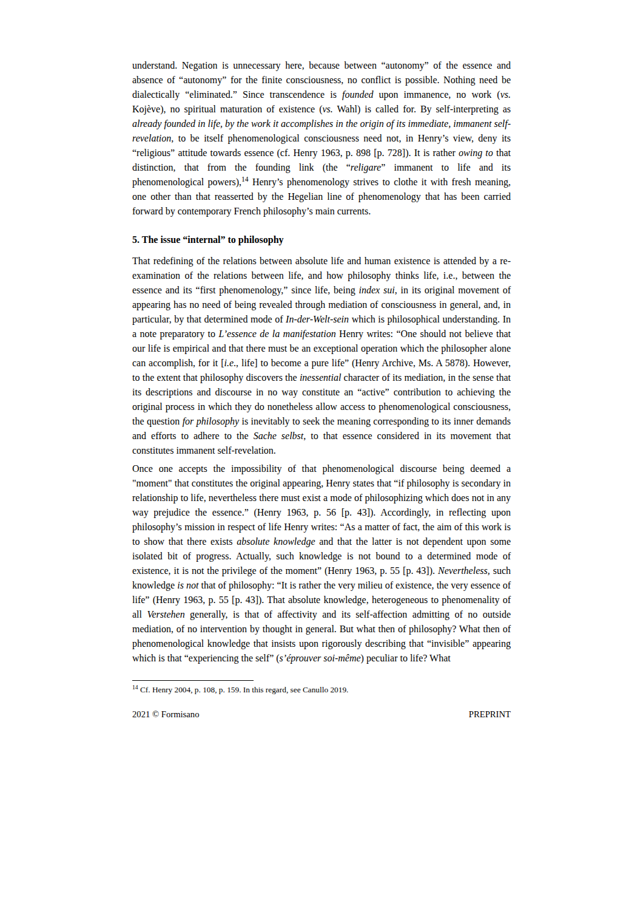understand. Negation is unnecessary here, because between “autonomy” of the essence and absence of “autonomy” for the finite consciousness, no conflict is possible. Nothing need be dialectically “eliminated.” Since transcendence is founded upon immanence, no work (vs. Kojève), no spiritual maturation of existence (vs. Wahl) is called for. By self-interpreting as already founded in life, by the work it accomplishes in the origin of its immediate, immanent self-revelation, to be itself phenomenological consciousness need not, in Henry’s view, deny its “religious” attitude towards essence (cf. Henry 1963, p. 898 [p. 728]). It is rather owing to that distinction, that from the founding link (the “religare” immanent to life and its phenomenological powers),14 Henry’s phenomenology strives to clothe it with fresh meaning, one other than that reasserted by the Hegelian line of phenomenology that has been carried forward by contemporary French philosophy’s main currents.
5. The issue “internal” to philosophy
That redefining of the relations between absolute life and human existence is attended by a re-examination of the relations between life, and how philosophy thinks life, i.e., between the essence and its “first phenomenology,” since life, being index sui, in its original movement of appearing has no need of being revealed through mediation of consciousness in general, and, in particular, by that determined mode of In-der-Welt-sein which is philosophical understanding. In a note preparatory to L’essence de la manifestation Henry writes: “One should not believe that our life is empirical and that there must be an exceptional operation which the philosopher alone can accomplish, for it [i.e., life] to become a pure life” (Henry Archive, Ms. A 5878). However, to the extent that philosophy discovers the inessential character of its mediation, in the sense that its descriptions and discourse in no way constitute an “active” contribution to achieving the original process in which they do nonetheless allow access to phenomenological consciousness, the question for philosophy is inevitably to seek the meaning corresponding to its inner demands and efforts to adhere to the Sache selbst, to that essence considered in its movement that constitutes immanent self-revelation.
Once one accepts the impossibility of that phenomenological discourse being deemed a "moment" that constitutes the original appearing, Henry states that “if philosophy is secondary in relationship to life, nevertheless there must exist a mode of philosophizing which does not in any way prejudice the essence.” (Henry 1963, p. 56 [p. 43]). Accordingly, in reflecting upon philosophy’s mission in respect of life Henry writes: “As a matter of fact, the aim of this work is to show that there exists absolute knowledge and that the latter is not dependent upon some isolated bit of progress. Actually, such knowledge is not bound to a determined mode of existence, it is not the privilege of the moment” (Henry 1963, p. 55 [p. 43]). Nevertheless, such knowledge is not that of philosophy: “It is rather the very milieu of existence, the very essence of life” (Henry 1963, p. 55 [p. 43]). That absolute knowledge, heterogeneous to phenomenality of all Verstehen generally, is that of affectivity and its self-affection admitting of no outside mediation, of no intervention by thought in general. But what then of philosophy? What then of phenomenological knowledge that insists upon rigorously describing that “invisible” appearing which is that “experiencing the self” (s’éprouver soi-même) peculiar to life? What
14 Cf. Henry 2004, p. 108, p. 159. In this regard, see Canullo 2019.
2021 © Formisano PREPRINT